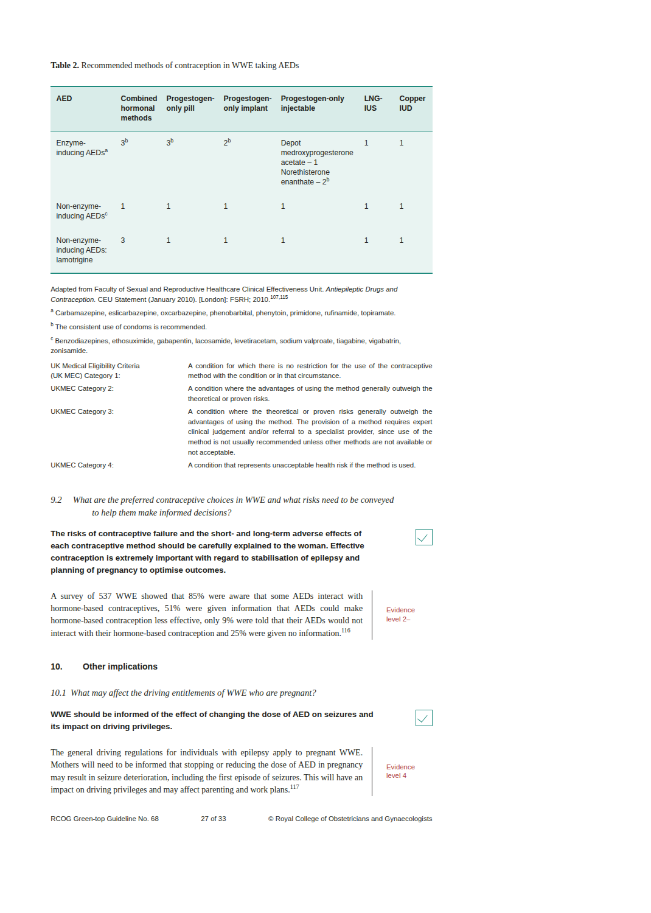Table 2. Recommended methods of contraception in WWE taking AEDs
| AED | Combined hormonal methods | Progestogen-only pill | Progestogen-only implant | Progestogen-only injectable | LNG-IUS | Copper IUD |
| --- | --- | --- | --- | --- | --- | --- |
| Enzyme-inducing AEDs a | 3 b | 3 b | 2 b | Depot medroxyprogesterone acetate – 1 Norethisterone enanthate – 2 b | 1 | 1 |
| Non-enzyme-inducing AEDs c | 1 | 1 | 1 | 1 | 1 | 1 |
| Non-enzyme-inducing AEDs: lamotrigine | 3 | 1 | 1 | 1 | 1 | 1 |
Adapted from Faculty of Sexual and Reproductive Healthcare Clinical Effectiveness Unit. Antiepileptic Drugs and Contraception. CEU Statement (January 2010). [London]: FSRH; 2010.107,115
a Carbamazepine, eslicarbazepine, oxcarbazepine, phenobarbital, phenytoin, primidone, rufinamide, topiramate.
b The consistent use of condoms is recommended.
c Benzodiazepines, ethosuximide, gabapentin, lacosamide, levetiracetam, sodium valproate, tiagabine, vigabatrin, zonisamide.
| UK Medical Eligibility Criteria (UK MEC) Category 1: | A condition for which there is no restriction for the use of the contraceptive method with the condition or in that circumstance. |
| UKMEC Category 2: | A condition where the advantages of using the method generally outweigh the theoretical or proven risks. |
| UKMEC Category 3: | A condition where the theoretical or proven risks generally outweigh the advantages of using the method. The provision of a method requires expert clinical judgement and/or referral to a specialist provider, since use of the method is not usually recommended unless other methods are not available or not acceptable. |
| UKMEC Category 4: | A condition that represents unacceptable health risk if the method is used. |
9.2 What are the preferred contraceptive choices in WWE and what risks need to be conveyed
to help them make informed decisions?
The risks of contraceptive failure and the short- and long-term adverse effects of each contraceptive method should be carefully explained to the woman. Effective contraception is extremely important with regard to stabilisation of epilepsy and planning of pregnancy to optimise outcomes.
Evidence
level 2–
A survey of 537 WWE showed that 85% were aware that some AEDs interact with hormone-based contraceptives, 51% were given information that AEDs could make hormone-based contraception less effective, only 9% were told that their AEDs would not interact with their hormone-based contraception and 25% were given no information.116
10. Other implications
10.1 What may affect the driving entitlements of WWE who are pregnant?
WWE should be informed of the effect of changing the dose of AED on seizures and its impact on driving privileges.
Evidence
level 4
The general driving regulations for individuals with epilepsy apply to pregnant WWE. Mothers will need to be informed that stopping or reducing the dose of AED in pregnancy may result in seizure deterioration, including the first episode of seizures. This will have an impact on driving privileges and may affect parenting and work plans.117
RCOG Green-top Guideline No. 68
27 of 33
© Royal College of Obstetricians and Gynaecologists